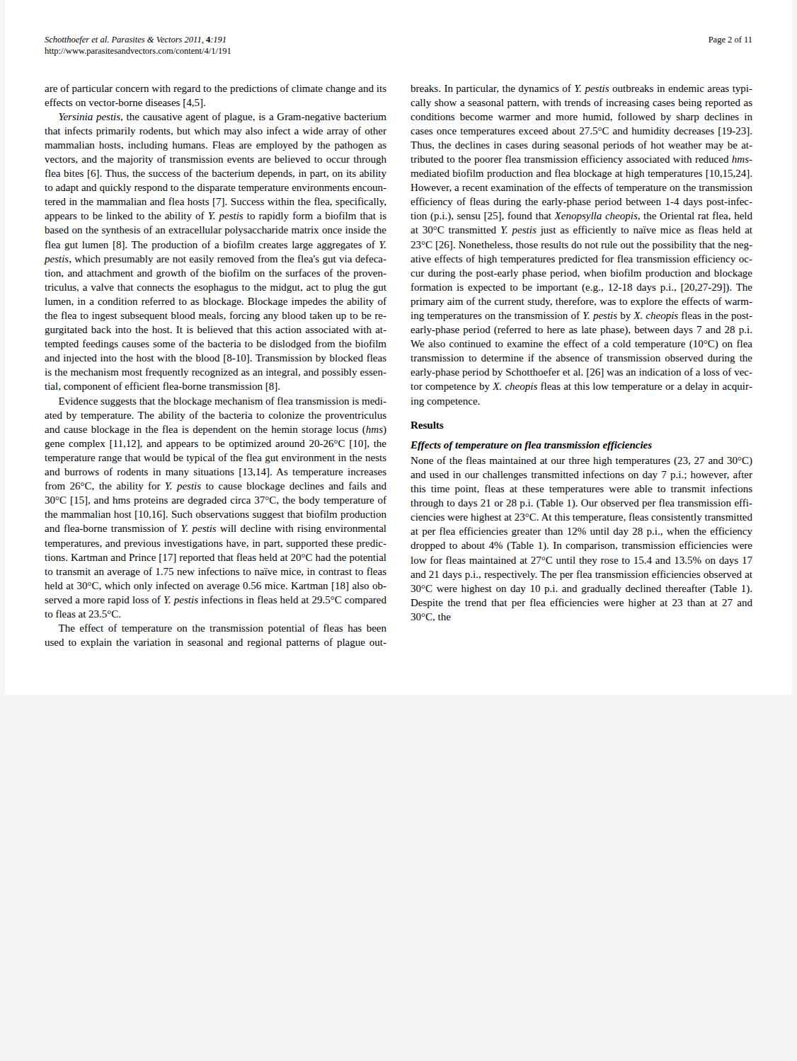Schotthoefer et al. Parasites & Vectors 2011, 4:191
http://www.parasitesandvectors.com/content/4/1/191
Page 2 of 11
are of particular concern with regard to the predictions of climate change and its effects on vector-borne diseases [4,5].
Yersinia pestis, the causative agent of plague, is a Gram-negative bacterium that infects primarily rodents, but which may also infect a wide array of other mammalian hosts, including humans. Fleas are employed by the pathogen as vectors, and the majority of transmission events are believed to occur through flea bites [6]. Thus, the success of the bacterium depends, in part, on its ability to adapt and quickly respond to the disparate temperature environments encountered in the mammalian and flea hosts [7]. Success within the flea, specifically, appears to be linked to the ability of Y. pestis to rapidly form a biofilm that is based on the synthesis of an extracellular polysaccharide matrix once inside the flea gut lumen [8]. The production of a biofilm creates large aggregates of Y. pestis, which presumably are not easily removed from the flea's gut via defecation, and attachment and growth of the biofilm on the surfaces of the proventriculus, a valve that connects the esophagus to the midgut, act to plug the gut lumen, in a condition referred to as blockage. Blockage impedes the ability of the flea to ingest subsequent blood meals, forcing any blood taken up to be regurgitated back into the host. It is believed that this action associated with attempted feedings causes some of the bacteria to be dislodged from the biofilm and injected into the host with the blood [8-10]. Transmission by blocked fleas is the mechanism most frequently recognized as an integral, and possibly essential, component of efficient flea-borne transmission [8].
Evidence suggests that the blockage mechanism of flea transmission is mediated by temperature. The ability of the bacteria to colonize the proventriculus and cause blockage in the flea is dependent on the hemin storage locus (hms) gene complex [11,12], and appears to be optimized around 20-26°C [10], the temperature range that would be typical of the flea gut environment in the nests and burrows of rodents in many situations [13,14]. As temperature increases from 26°C, the ability for Y. pestis to cause blockage declines and fails and 30°C [15], and hms proteins are degraded circa 37°C, the body temperature of the mammalian host [10,16]. Such observations suggest that biofilm production and flea-borne transmission of Y. pestis will decline with rising environmental temperatures, and previous investigations have, in part, supported these predictions. Kartman and Prince [17] reported that fleas held at 20°C had the potential to transmit an average of 1.75 new infections to naïve mice, in contrast to fleas held at 30°C, which only infected on average 0.56 mice. Kartman [18] also observed a more rapid loss of Y. pestis infections in fleas held at 29.5°C compared to fleas at 23.5°C.
The effect of temperature on the transmission potential of fleas has been used to explain the variation in seasonal and regional patterns of plague outbreaks. In particular, the dynamics of Y. pestis outbreaks in endemic areas typically show a seasonal pattern, with trends of increasing cases being reported as conditions become warmer and more humid, followed by sharp declines in cases once temperatures exceed about 27.5°C and humidity decreases [19-23]. Thus, the declines in cases during seasonal periods of hot weather may be attributed to the poorer flea transmission efficiency associated with reduced hms-mediated biofilm production and flea blockage at high temperatures [10,15,24]. However, a recent examination of the effects of temperature on the transmission efficiency of fleas during the early-phase period between 1-4 days post-infection (p.i.), sensu [25], found that Xenopsylla cheopis, the Oriental rat flea, held at 30°C transmitted Y. pestis just as efficiently to naïve mice as fleas held at 23°C [26]. Nonetheless, those results do not rule out the possibility that the negative effects of high temperatures predicted for flea transmission efficiency occur during the post-early phase period, when biofilm production and blockage formation is expected to be important (e.g., 12-18 days p.i., [20,27-29]). The primary aim of the current study, therefore, was to explore the effects of warming temperatures on the transmission of Y. pestis by X. cheopis fleas in the post-early-phase period (referred to here as late phase), between days 7 and 28 p.i. We also continued to examine the effect of a cold temperature (10°C) on flea transmission to determine if the absence of transmission observed during the early-phase period by Schotthoefer et al. [26] was an indication of a loss of vector competence by X. cheopis fleas at this low temperature or a delay in acquiring competence.
Results
Effects of temperature on flea transmission efficiencies
None of the fleas maintained at our three high temperatures (23, 27 and 30°C) and used in our challenges transmitted infections on day 7 p.i.; however, after this time point, fleas at these temperatures were able to transmit infections through to days 21 or 28 p.i. (Table 1). Our observed per flea transmission efficiencies were highest at 23°C. At this temperature, fleas consistently transmitted at per flea efficiencies greater than 12% until day 28 p.i., when the efficiency dropped to about 4% (Table 1). In comparison, transmission efficiencies were low for fleas maintained at 27°C until they rose to 15.4 and 13.5% on days 17 and 21 days p.i., respectively. The per flea transmission efficiencies observed at 30°C were highest on day 10 p.i. and gradually declined thereafter (Table 1). Despite the trend that per flea efficiencies were higher at 23 than at 27 and 30°C, the